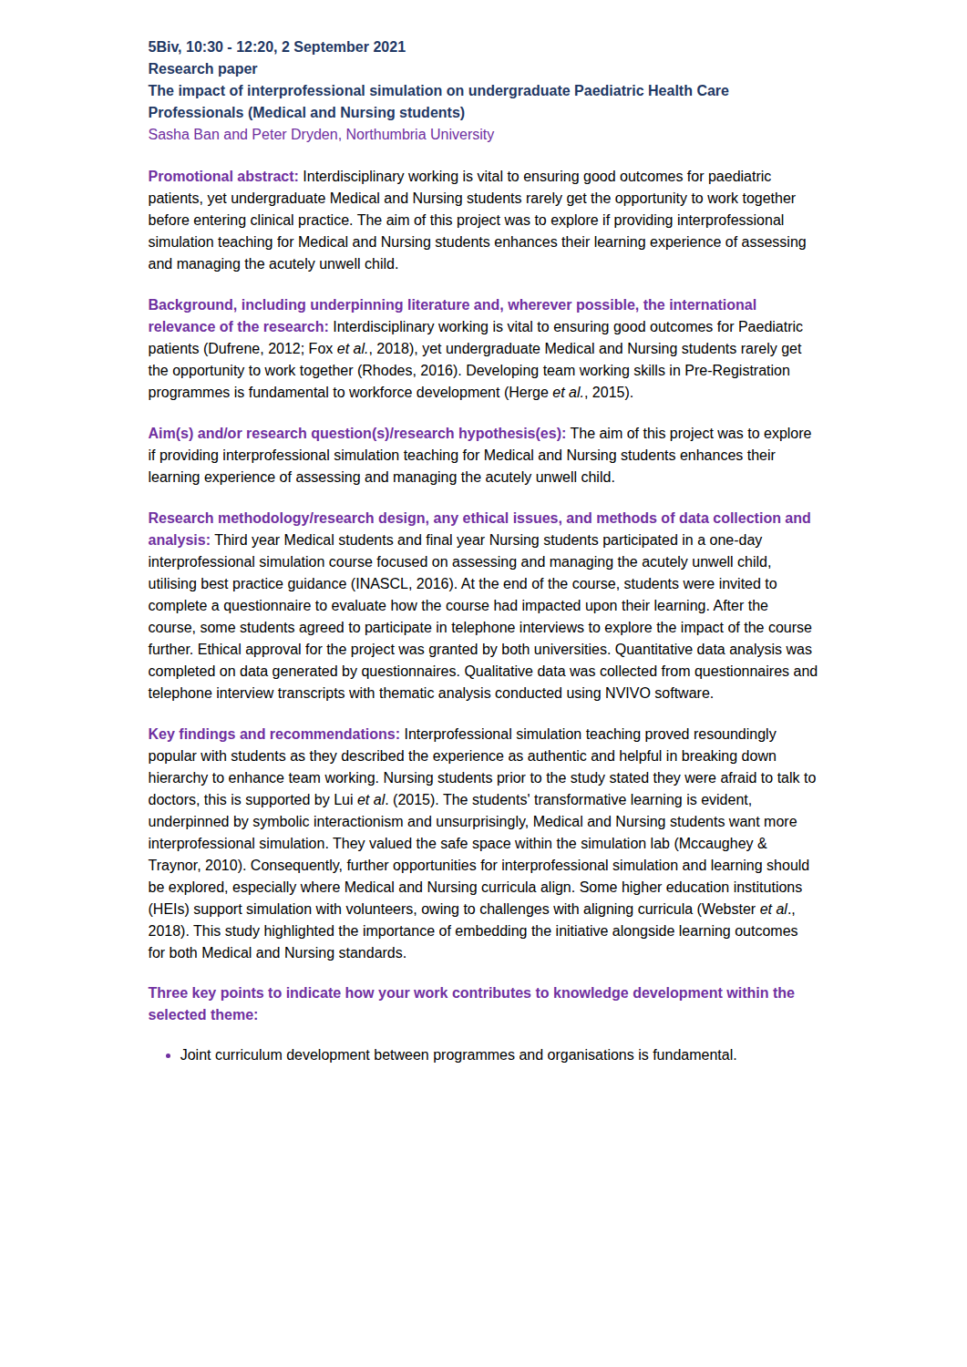5Biv, 10:30 - 12:20, 2 September 2021
Research paper
The impact of interprofessional simulation on undergraduate Paediatric Health Care Professionals (Medical and Nursing students)
Sasha Ban and Peter Dryden, Northumbria University
Promotional abstract: Interdisciplinary working is vital to ensuring good outcomes for paediatric patients, yet undergraduate Medical and Nursing students rarely get the opportunity to work together before entering clinical practice. The aim of this project was to explore if providing interprofessional simulation teaching for Medical and Nursing students enhances their learning experience of assessing and managing the acutely unwell child.
Background, including underpinning literature and, wherever possible, the international relevance of the research: Interdisciplinary working is vital to ensuring good outcomes for Paediatric patients (Dufrene, 2012; Fox et al., 2018), yet undergraduate Medical and Nursing students rarely get the opportunity to work together (Rhodes, 2016). Developing team working skills in Pre-Registration programmes is fundamental to workforce development (Herge et al., 2015).
Aim(s) and/or research question(s)/research hypothesis(es): The aim of this project was to explore if providing interprofessional simulation teaching for Medical and Nursing students enhances their learning experience of assessing and managing the acutely unwell child.
Research methodology/research design, any ethical issues, and methods of data collection and analysis: Third year Medical students and final year Nursing students participated in a one-day interprofessional simulation course focused on assessing and managing the acutely unwell child, utilising best practice guidance (INASCL, 2016). At the end of the course, students were invited to complete a questionnaire to evaluate how the course had impacted upon their learning. After the course, some students agreed to participate in telephone interviews to explore the impact of the course further. Ethical approval for the project was granted by both universities. Quantitative data analysis was completed on data generated by questionnaires. Qualitative data was collected from questionnaires and telephone interview transcripts with thematic analysis conducted using NVIVO software.
Key findings and recommendations: Interprofessional simulation teaching proved resoundingly popular with students as they described the experience as authentic and helpful in breaking down hierarchy to enhance team working. Nursing students prior to the study stated they were afraid to talk to doctors, this is supported by Lui et al. (2015). The students' transformative learning is evident, underpinned by symbolic interactionism and unsurprisingly, Medical and Nursing students want more interprofessional simulation. They valued the safe space within the simulation lab (Mccaughey & Traynor, 2010). Consequently, further opportunities for interprofessional simulation and learning should be explored, especially where Medical and Nursing curricula align. Some higher education institutions (HEIs) support simulation with volunteers, owing to challenges with aligning curricula (Webster et al., 2018). This study highlighted the importance of embedding the initiative alongside learning outcomes for both Medical and Nursing standards.
Three key points to indicate how your work contributes to knowledge development within the selected theme:
Joint curriculum development between programmes and organisations is fundamental.